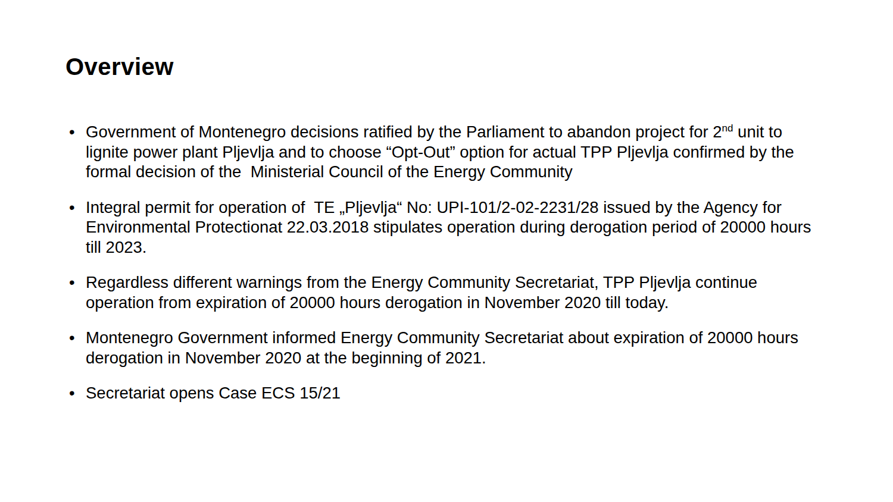Overview
Government of Montenegro decisions ratified by the Parliament to abandon project for 2nd unit to lignite power plant Pljevlja and to choose “Opt-Out” option for actual TPP Pljevlja confirmed by the formal decision of the Ministerial Council of the Energy Community
Integral permit for operation of TE „Pljevlja“ No: UPI-101/2-02-2231/28 issued by the Agency for Environmental Protectionat 22.03.2018 stipulates operation during derogation period of 20000 hours till 2023.
Regardless different warnings from the Energy Community Secretariat, TPP Pljevlja continue operation from expiration of 20000 hours derogation in November 2020 till today.
Montenegro Government informed Energy Community Secretariat about expiration of 20000 hours derogation in November 2020 at the beginning of 2021.
Secretariat opens Case ECS 15/21